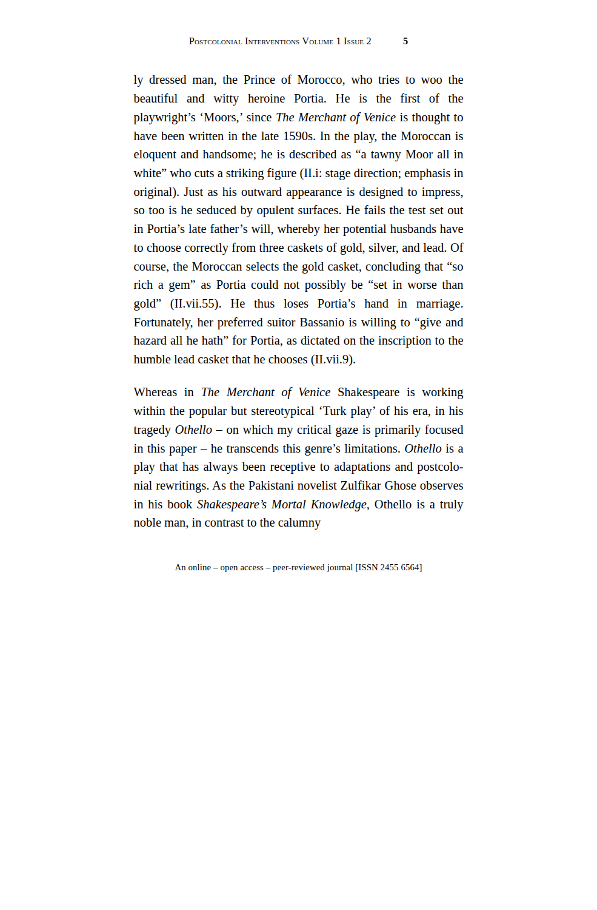Postcolonial Interventions Volume 1 Issue 2 5
ly dressed man, the Prince of Morocco, who tries to woo the beautiful and witty heroine Portia. He is the first of the playwright’s ‘Moors,’ since The Merchant of Venice is thought to have been written in the late 1590s. In the play, the Moroccan is eloquent and handsome; he is described as “a tawny Moor all in white” who cuts a striking figure (II.i: stage direction; emphasis in original). Just as his outward appearance is designed to impress, so too is he seduced by opulent surfaces. He fails the test set out in Portia’s late father’s will, whereby her potential husbands have to choose correctly from three caskets of gold, silver, and lead. Of course, the Moroccan selects the gold casket, concluding that “so rich a gem” as Portia could not possibly be “set in worse than gold” (II.vii.55). He thus loses Portia’s hand in marriage. Fortunately, her preferred suitor Bassanio is willing to “give and hazard all he hath” for Portia, as dictated on the inscription to the humble lead casket that he chooses (II.vii.9).
Whereas in The Merchant of Venice Shakespeare is working within the popular but stereotypical ‘Turk play’ of his era, in his tragedy Othello – on which my critical gaze is primarily focused in this paper – he transcends this genre’s limitations. Othello is a play that has always been receptive to adaptations and postcolonial rewritings. As the Pakistani novelist Zulfikar Ghose observes in his book Shakespeare’s Mortal Knowledge, Othello is a truly noble man, in contrast to the calumny
An online – open access – peer-reviewed journal [ISSN 2455 6564]